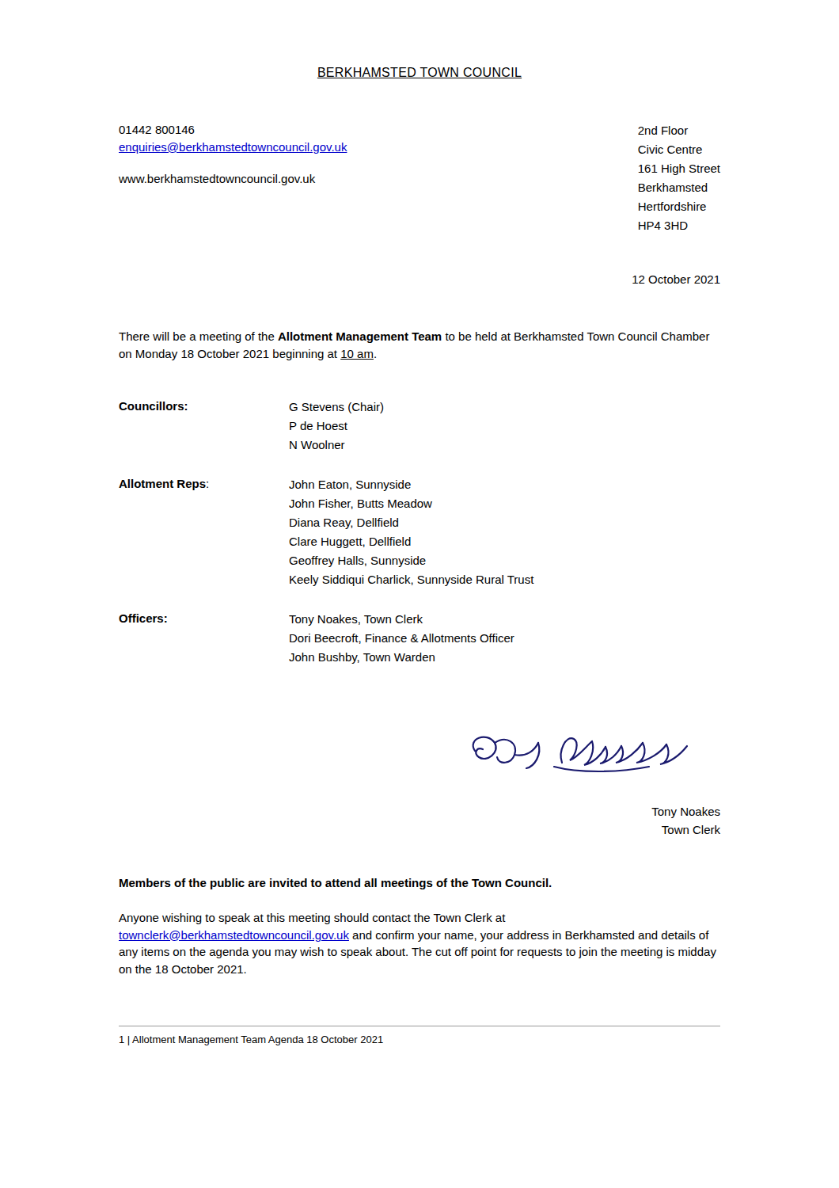BERKHAMSTED TOWN COUNCIL
01442 800146
enquiries@berkhamstedtowncouncil.gov.uk
www.berkhamstedtowncouncil.gov.uk
2nd Floor
Civic Centre
161 High Street
Berkhamsted
Hertfordshire
HP4 3HD
12 October 2021
There will be a meeting of the Allotment Management Team to be held at Berkhamsted Town Council Chamber on Monday 18 October 2021 beginning at 10 am.
| Councillors: | G Stevens (Chair) P de Hoest N Woolner |
| Allotment Reps : | John Eaton, Sunnyside John Fisher, Butts Meadow Diana Reay, Dellfield Clare Huggett, Dellfield Geoffrey Halls, Sunnyside Keely Siddiqui Charlick, Sunnyside Rural Trust |
| Officers: | Tony Noakes, Town Clerk Dori Beecroft, Finance & Allotments Officer John Bushby, Town Warden |
Tony Noakes
Town Clerk
Members of the public are invited to attend all meetings of the Town Council.
Anyone wishing to speak at this meeting should contact the Town Clerk at townclerk@berkhamstedtowncouncil.gov.uk and confirm your name, your address in Berkhamsted and details of any items on the agenda you may wish to speak about. The cut off point for requests to join the meeting is midday on the 18 October 2021.
1 | Allotment Management Team Agenda 18 October 2021